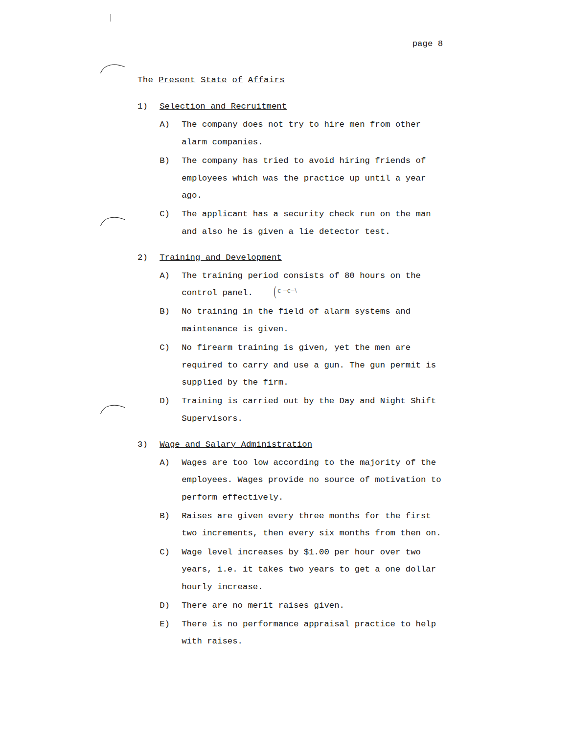page 8
The Present State of Affairs
1)
Selection and Recruitment
A) The company does not try to hire men from other alarm companies.
B) The company has tried to avoid hiring friends of employees which was the practice up until a year ago.
C) The applicant has a security check run on the man and also he is given a lie detector test.
2)
Training and Development
A) The training period consists of 80 hours on the control panel. (c –c–\
B) No training in the field of alarm systems and maintenance is given.
C) No firearm training is given, yet the men are required to carry and use a gun. The gun permit is supplied by the firm.
D) Training is carried out by the Day and Night Shift Supervisors.
3)
Wage and Salary Administration
A) Wages are too low according to the majority of the employees. Wages provide no source of motivation to perform effectively.
B) Raises are given every three months for the first two increments, then every six months from then on.
C) Wage level increases by $1.00 per hour over two years, i.e. it takes two years to get a one dollar hourly increase.
D) There are no merit raises given.
E) There is no performance appraisal practice to help with raises.